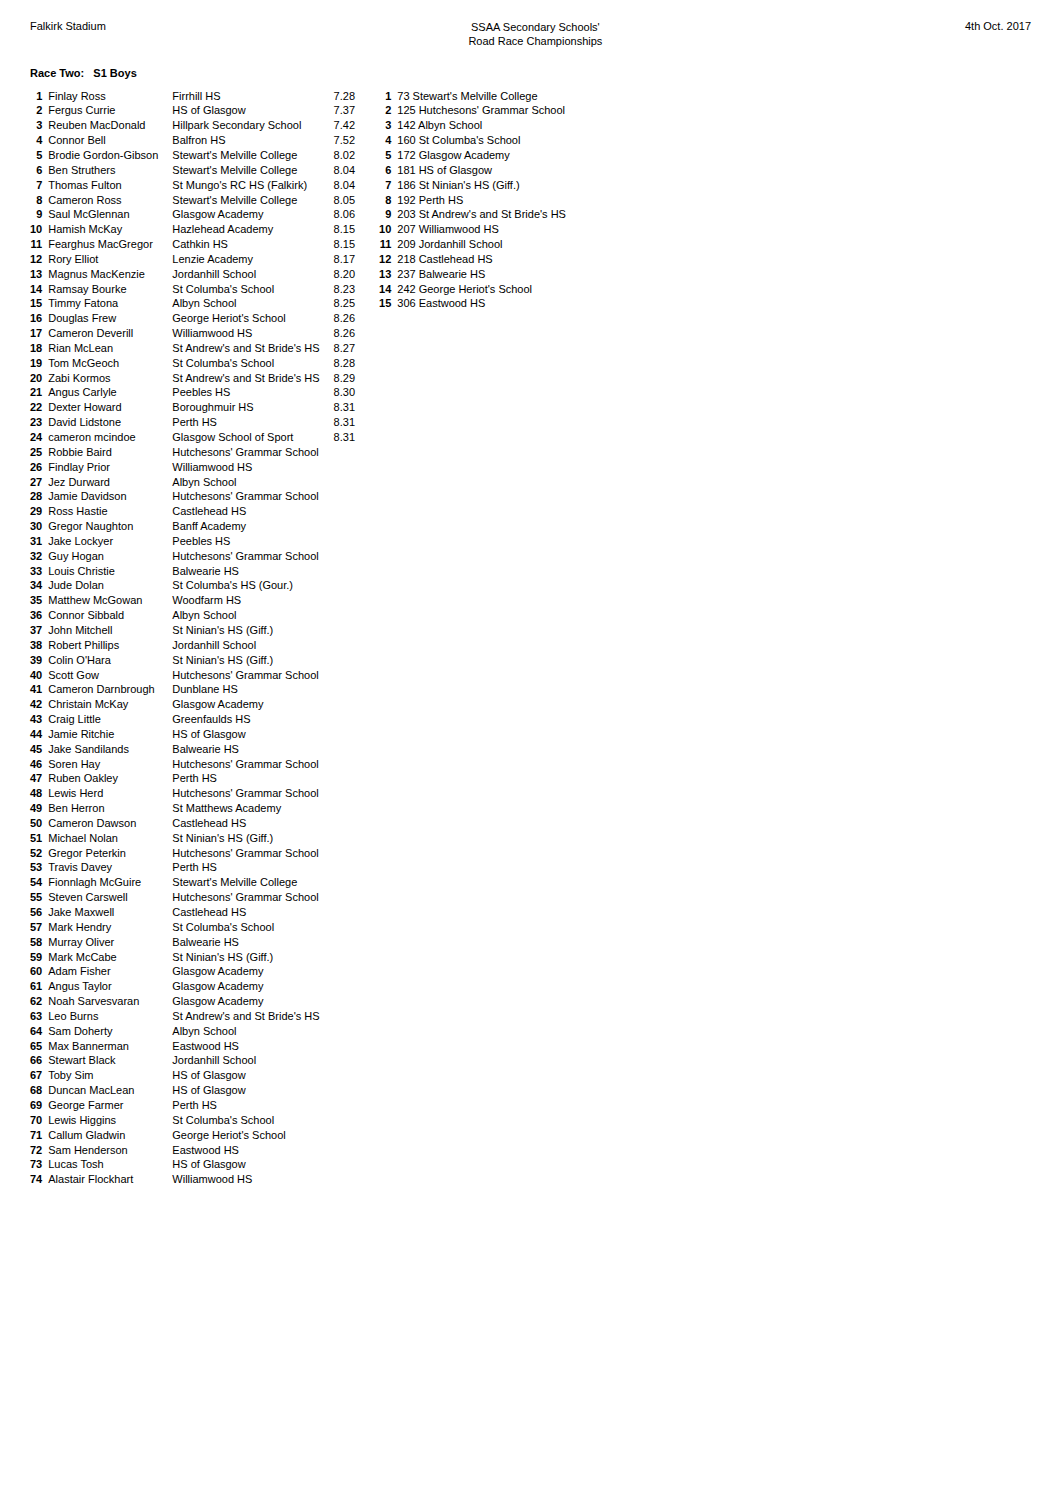Falkirk Stadium
SSAA Secondary Schools'
Road Race Championships
4th Oct. 2017
Race Two: S1 Boys
| 1 | Finlay Ross | Firrhill HS | 7.28 |
| 2 | Fergus Currie | HS of Glasgow | 7.37 |
| 3 | Reuben MacDonald | Hillpark Secondary School | 7.42 |
| 4 | Connor Bell | Balfron HS | 7.52 |
| 5 | Brodie Gordon-Gibson | Stewart's Melville College | 8.02 |
| 6 | Ben Struthers | Stewart's Melville College | 8.04 |
| 7 | Thomas Fulton | St Mungo's RC HS (Falkirk) | 8.04 |
| 8 | Cameron Ross | Stewart's Melville College | 8.05 |
| 9 | Saul McGlennan | Glasgow Academy | 8.06 |
| 10 | Hamish McKay | Hazlehead Academy | 8.15 |
| 11 | Fearghus MacGregor | Cathkin HS | 8.15 |
| 12 | Rory Elliot | Lenzie Academy | 8.17 |
| 13 | Magnus MacKenzie | Jordanhill School | 8.20 |
| 14 | Ramsay Bourke | St Columba's School | 8.23 |
| 15 | Timmy Fatona | Albyn School | 8.25 |
| 16 | Douglas Frew | George Heriot's School | 8.26 |
| 17 | Cameron Deverill | Williamwood HS | 8.26 |
| 18 | Rian McLean | St Andrew's and St Bride's HS | 8.27 |
| 19 | Tom McGeoch | St Columba's School | 8.28 |
| 20 | Zabi Kormos | St Andrew's and St Bride's HS | 8.29 |
| 21 | Angus Carlyle | Peebles HS | 8.30 |
| 22 | Dexter Howard | Boroughmuir HS | 8.31 |
| 23 | David Lidstone | Perth HS | 8.31 |
| 24 | cameron mcindoe | Glasgow School of Sport | 8.31 |
| 25 | Robbie Baird | Hutchesons' Grammar School | |
| 26 | Findlay Prior | Williamwood HS | |
| 27 | Jez Durward | Albyn School | |
| 28 | Jamie Davidson | Hutchesons' Grammar School | |
| 29 | Ross Hastie | Castlehead HS | |
| 30 | Gregor Naughton | Banff Academy | |
| 31 | Jake Lockyer | Peebles HS | |
| 32 | Guy Hogan | Hutchesons' Grammar School | |
| 33 | Louis Christie | Balwearie HS | |
| 34 | Jude Dolan | St Columba's HS (Gour.) | |
| 35 | Matthew McGowan | Woodfarm HS | |
| 36 | Connor Sibbald | Albyn School | |
| 37 | John Mitchell | St Ninian's HS (Giff.) | |
| 38 | Robert Phillips | Jordanhill School | |
| 39 | Colin O'Hara | St Ninian's HS (Giff.) | |
| 40 | Scott Gow | Hutchesons' Grammar School | |
| 41 | Cameron Darnbrough | Dunblane HS | |
| 42 | Christain McKay | Glasgow Academy | |
| 43 | Craig Little | Greenfaulds HS | |
| 44 | Jamie Ritchie | HS of Glasgow | |
| 45 | Jake Sandilands | Balwearie HS | |
| 46 | Soren Hay | Hutchesons' Grammar School | |
| 47 | Ruben Oakley | Perth HS | |
| 48 | Lewis Herd | Hutchesons' Grammar School | |
| 49 | Ben Herron | St Matthews Academy | |
| 50 | Cameron Dawson | Castlehead HS | |
| 51 | Michael Nolan | St Ninian's HS (Giff.) | |
| 52 | Gregor Peterkin | Hutchesons' Grammar School | |
| 53 | Travis Davey | Perth HS | |
| 54 | Fionnlagh McGuire | Stewart's Melville College | |
| 55 | Steven Carswell | Hutchesons' Grammar School | |
| 56 | Jake Maxwell | Castlehead HS | |
| 57 | Mark Hendry | St Columba's School | |
| 58 | Murray Oliver | Balwearie HS | |
| 59 | Mark McCabe | St Ninian's HS (Giff.) | |
| 60 | Adam Fisher | Glasgow Academy | |
| 61 | Angus Taylor | Glasgow Academy | |
| 62 | Noah Sarvesvaran | Glasgow Academy | |
| 63 | Leo Burns | St Andrew's and St Bride's HS | |
| 64 | Sam Doherty | Albyn School | |
| 65 | Max Bannerman | Eastwood HS | |
| 66 | Stewart Black | Jordanhill School | |
| 67 | Toby Sim | HS of Glasgow | |
| 68 | Duncan MacLean | HS of Glasgow | |
| 69 | George Farmer | Perth HS | |
| 70 | Lewis Higgins | St Columba's School | |
| 71 | Callum Gladwin | George Heriot's School | |
| 72 | Sam Henderson | Eastwood HS | |
| 73 | Lucas Tosh | HS of Glasgow | |
| 74 | Alastair Flockhart | Williamwood HS | |
| 1 | 73 Stewart's Melville College |
| 2 | 125 Hutchesons' Grammar School |
| 3 | 142 Albyn School |
| 4 | 160 St Columba's School |
| 5 | 172 Glasgow Academy |
| 6 | 181 HS of Glasgow |
| 7 | 186 St Ninian's HS (Giff.) |
| 8 | 192 Perth HS |
| 9 | 203 St Andrew's and St Bride's HS |
| 10 | 207 Williamwood HS |
| 11 | 209 Jordanhill School |
| 12 | 218 Castlehead HS |
| 13 | 237 Balwearie HS |
| 14 | 242 George Heriot's School |
| 15 | 306 Eastwood HS |